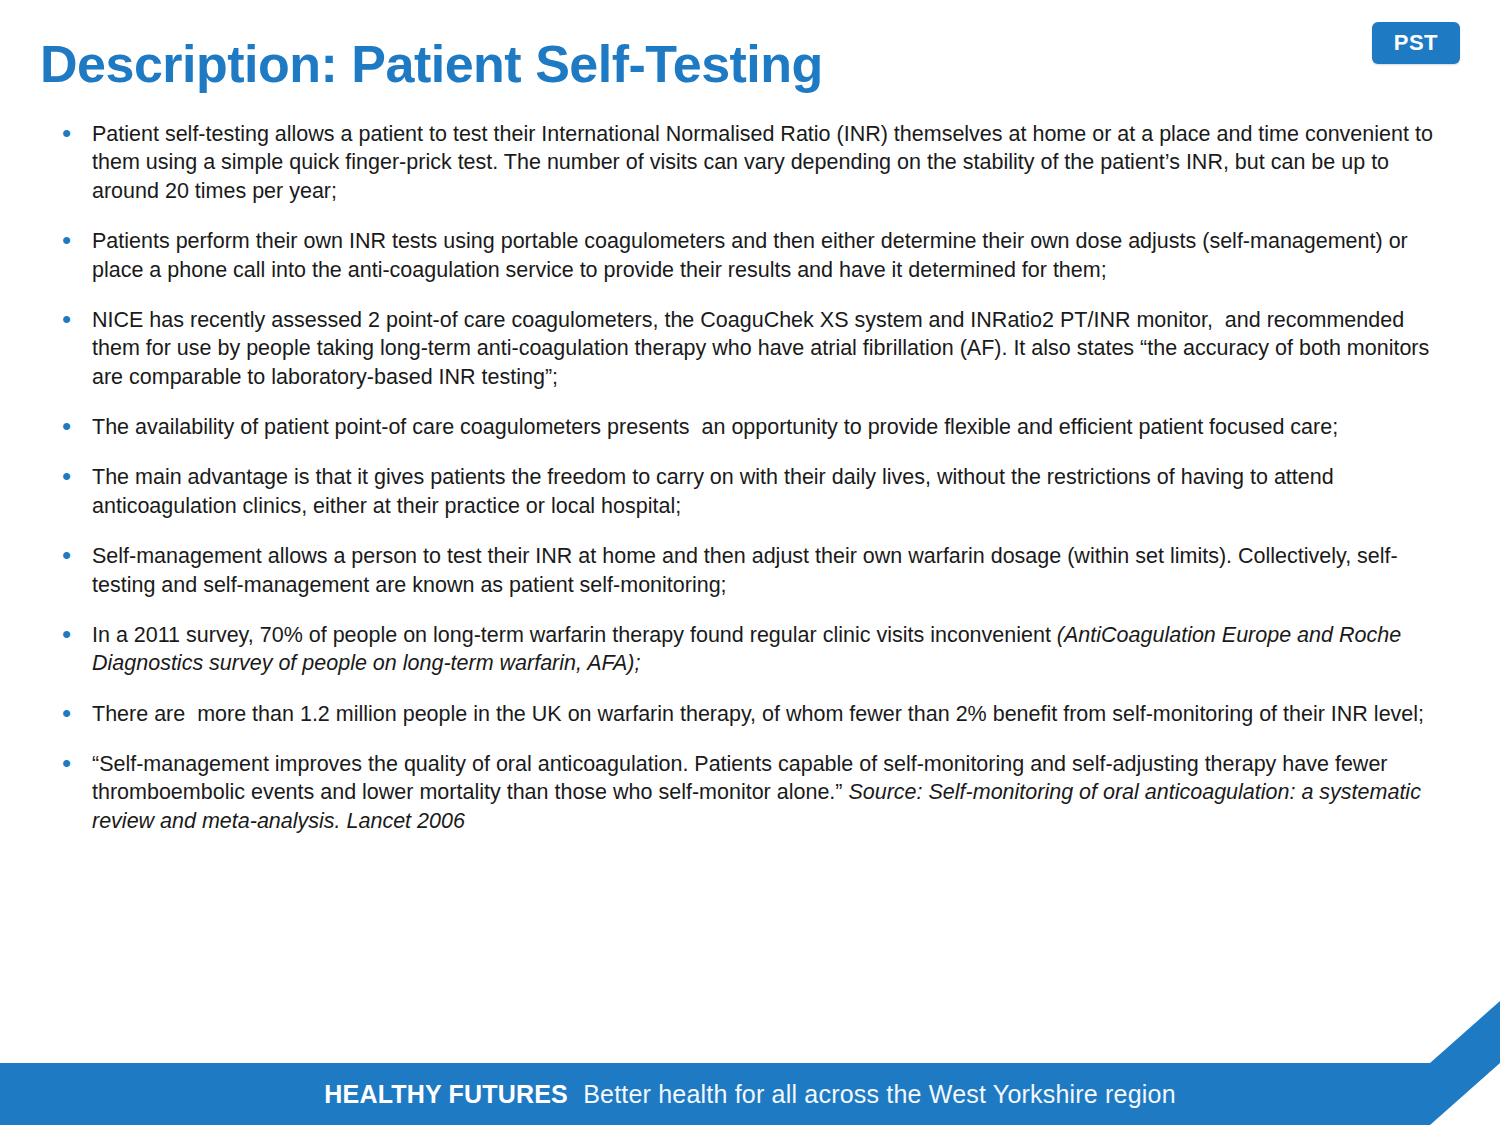PST
Description: Patient Self-Testing
Patient self-testing allows a patient to test their International Normalised Ratio (INR) themselves at home or at a place and time convenient to them using a simple quick finger-prick test. The number of visits can vary depending on the stability of the patient’s INR, but can be up to around 20 times per year;
Patients perform their own INR tests using portable coagulometers and then either determine their own dose adjusts (self-management) or place a phone call into the anti-coagulation service to provide their results and have it determined for them;
NICE has recently assessed 2 point-of care coagulometers, the CoaguChek XS system and INRatio2 PT/INR monitor, and recommended them for use by people taking long-term anti-coagulation therapy who have atrial fibrillation (AF). It also states “the accuracy of both monitors are comparable to laboratory-based INR testing”;
The availability of patient point-of care coagulometers presents an opportunity to provide flexible and efficient patient focused care;
The main advantage is that it gives patients the freedom to carry on with their daily lives, without the restrictions of having to attend anticoagulation clinics, either at their practice or local hospital;
Self-management allows a person to test their INR at home and then adjust their own warfarin dosage (within set limits). Collectively, self-testing and self-management are known as patient self-monitoring;
In a 2011 survey, 70% of people on long-term warfarin therapy found regular clinic visits inconvenient (AntiCoagulation Europe and Roche Diagnostics survey of people on long-term warfarin, AFA);
There are more than 1.2 million people in the UK on warfarin therapy, of whom fewer than 2% benefit from self-monitoring of their INR level;
“Self-management improves the quality of oral anticoagulation. Patients capable of self-monitoring and self-adjusting therapy have fewer thromboembolic events and lower mortality than those who self-monitor alone.” Source: Self-monitoring of oral anticoagulation: a systematic review and meta-analysis. Lancet 2006
HEALTHY FUTURES Better health for all across the West Yorkshire region